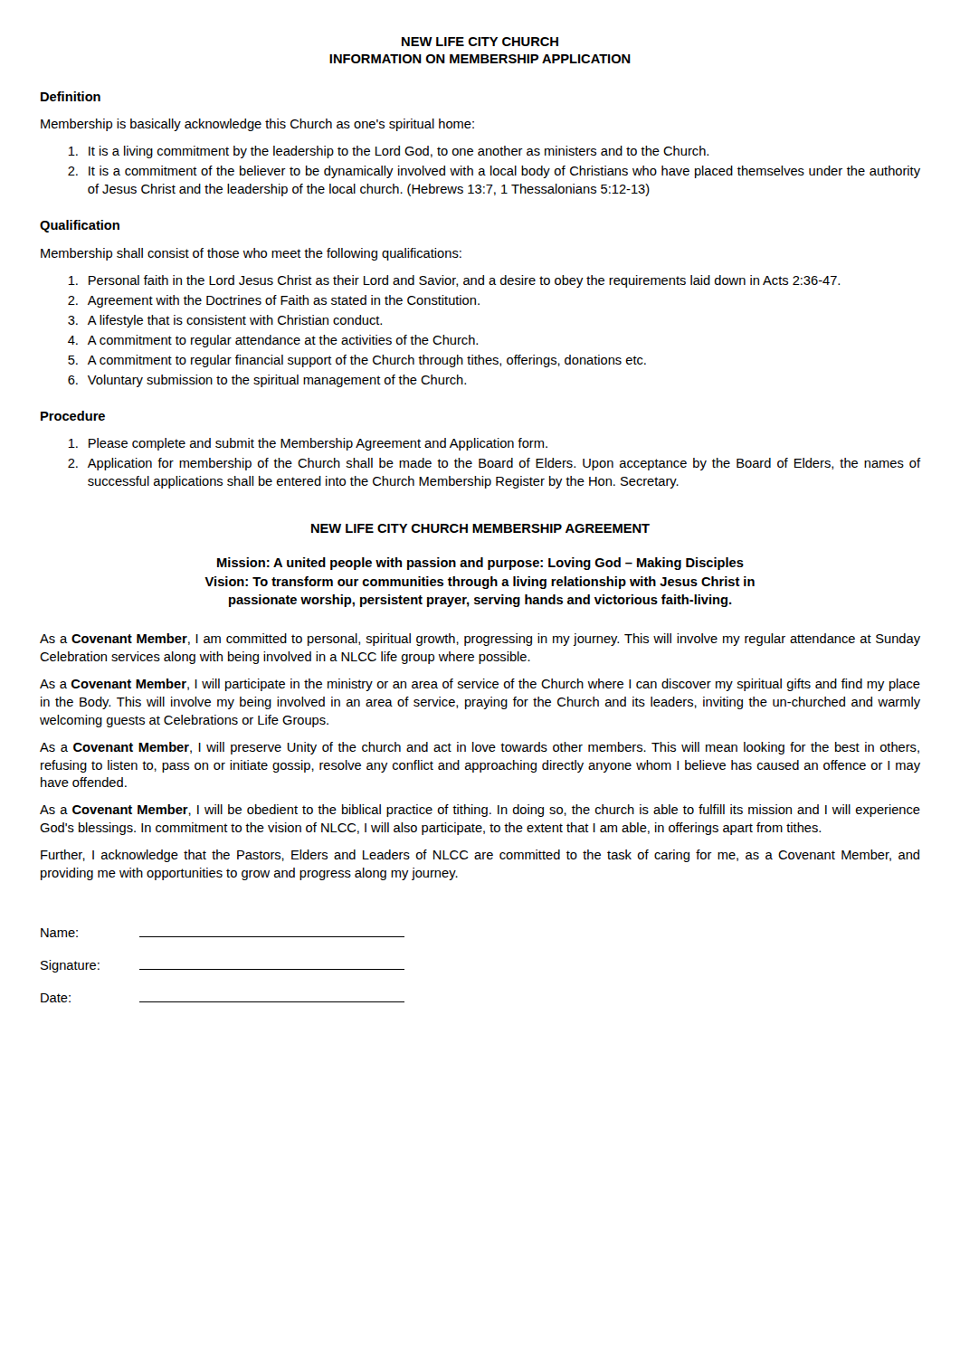NEW LIFE CITY CHURCH
INFORMATION ON MEMBERSHIP APPLICATION
Definition
Membership is basically acknowledge this Church as one's spiritual home:
It is a living commitment by the leadership to the Lord God, to one another as ministers and to the Church.
It is a commitment of the believer to be dynamically involved with a local body of Christians who have placed themselves under the authority of Jesus Christ and the leadership of the local church. (Hebrews 13:7, 1 Thessalonians 5:12-13)
Qualification
Membership shall consist of those who meet the following qualifications:
Personal faith in the Lord Jesus Christ as their Lord and Savior, and a desire to obey the requirements laid down in Acts 2:36-47.
Agreement with the Doctrines of Faith as stated in the Constitution.
A lifestyle that is consistent with Christian conduct.
A commitment to regular attendance at the activities of the Church.
A commitment to regular financial support of the Church through tithes, offerings, donations etc.
Voluntary submission to the spiritual management of the Church.
Procedure
Please complete and submit the Membership Agreement and Application form.
Application for membership of the Church shall be made to the Board of Elders. Upon acceptance by the Board of Elders, the names of successful applications shall be entered into the Church Membership Register by the Hon. Secretary.
NEW LIFE CITY CHURCH MEMBERSHIP AGREEMENT
Mission: A united people with passion and purpose: Loving God – Making Disciples
Vision: To transform our communities through a living relationship with Jesus Christ in passionate worship, persistent prayer, serving hands and victorious faith-living.
As a Covenant Member, I am committed to personal, spiritual growth, progressing in my journey. This will involve my regular attendance at Sunday Celebration services along with being involved in a NLCC life group where possible.
As a Covenant Member, I will participate in the ministry or an area of service of the Church where I can discover my spiritual gifts and find my place in the Body. This will involve my being involved in an area of service, praying for the Church and its leaders, inviting the un-churched and warmly welcoming guests at Celebrations or Life Groups.
As a Covenant Member, I will preserve Unity of the church and act in love towards other members. This will mean looking for the best in others, refusing to listen to, pass on or initiate gossip, resolve any conflict and approaching directly anyone whom I believe has caused an offence or I may have offended.
As a Covenant Member, I will be obedient to the biblical practice of tithing. In doing so, the church is able to fulfill its mission and I will experience God's blessings. In commitment to the vision of NLCC, I will also participate, to the extent that I am able, in offerings apart from tithes.
Further, I acknowledge that the Pastors, Elders and Leaders of NLCC are committed to the task of caring for me, as a Covenant Member, and providing me with opportunities to grow and progress along my journey.
| Name: | |
| Signature: | |
| Date: | |